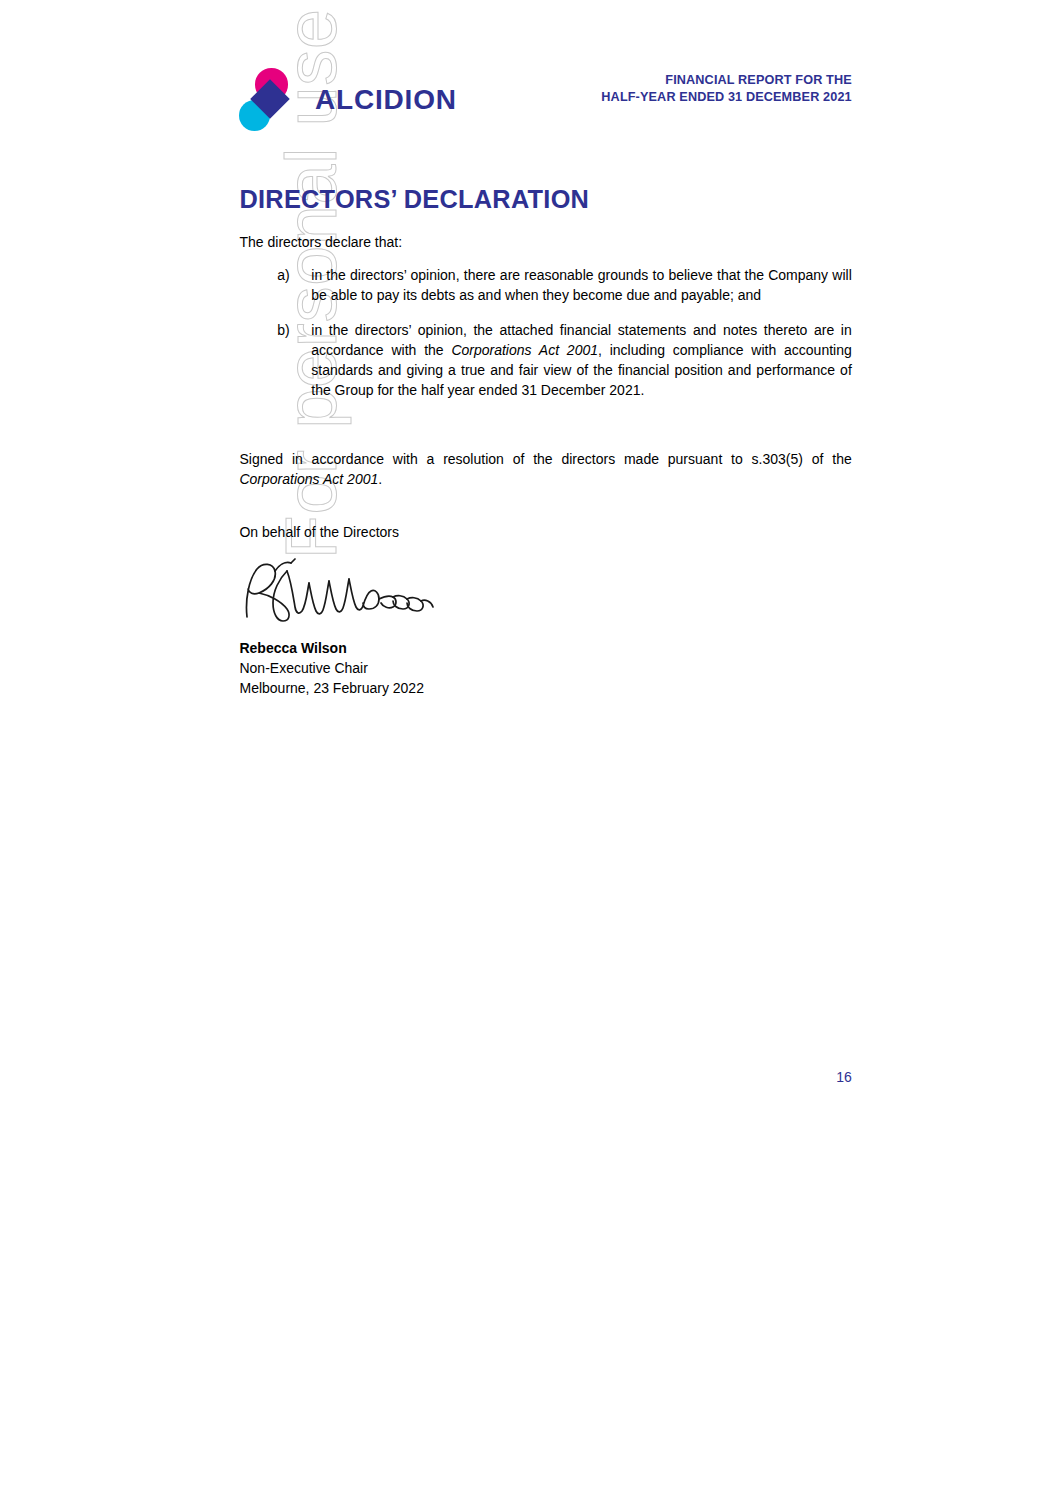For personal use only
ALCIDION
FINANCIAL REPORT FOR THE
HALF-YEAR ENDED 31 DECEMBER 2021
DIRECTORS’ DECLARATION
The directors declare that:
in the directors’ opinion, there are reasonable grounds to believe that the Company will be able to pay its debts as and when they become due and payable; and
in the directors’ opinion, the attached financial statements and notes thereto are in accordance with the Corporations Act 2001, including compliance with accounting standards and giving a true and fair view of the financial position and performance of the Group for the half year ended 31 December 2021.
Signed in accordance with a resolution of the directors made pursuant to s.303(5) of the Corporations Act 2001.
On behalf of the Directors
Rebecca Wilson
Non-Executive Chair
Melbourne, 23 February 2022
16